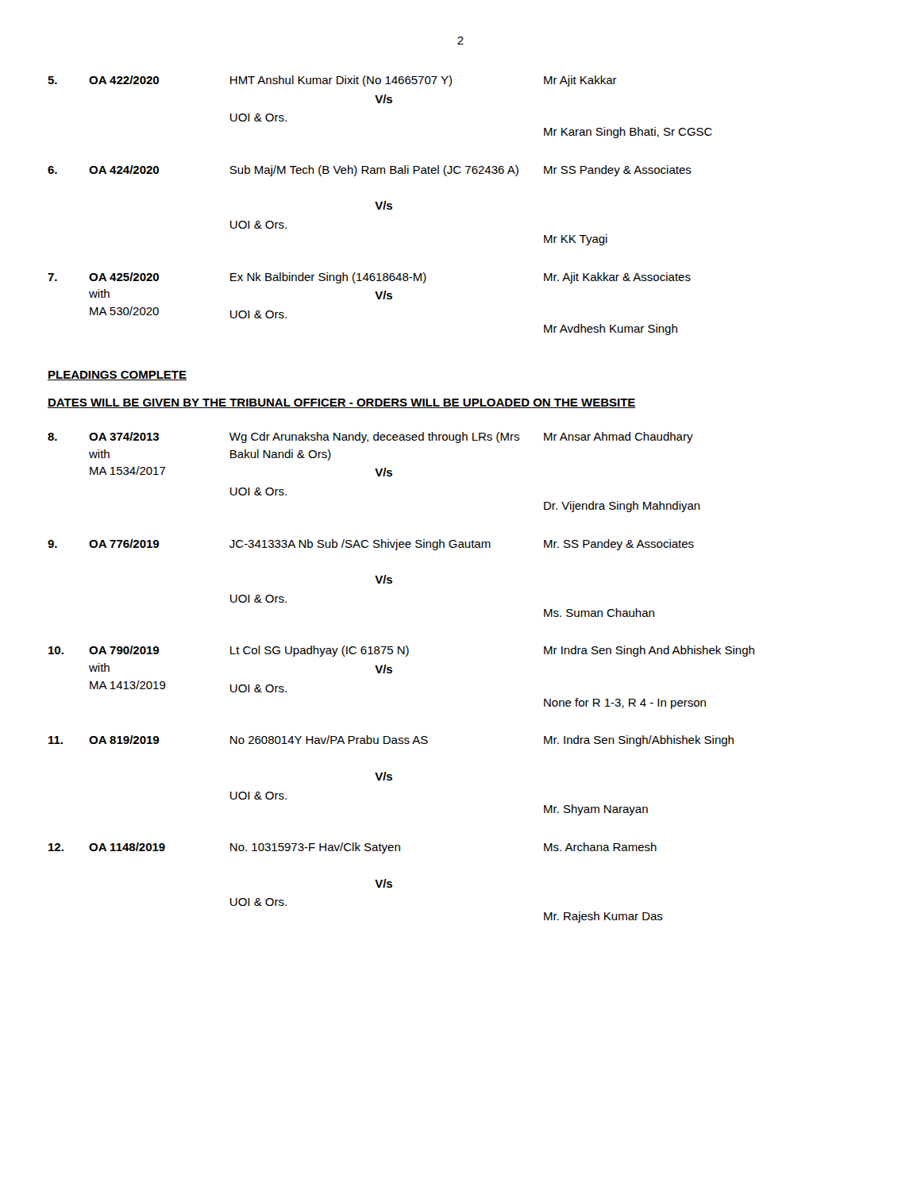2
| 5. | OA 422/2020 | HMT Anshul Kumar Dixit (No 14665707 Y) V/s UOI & Ors. | Mr Ajit Kakkar Mr Karan Singh Bhati, Sr CGSC |
| 6. | OA 424/2020 | Sub Maj/M Tech (B Veh) Ram Bali Patel (JC 762436 A) V/s UOI & Ors. | Mr SS Pandey & Associates Mr KK Tyagi |
| 7. | OA 425/2020 with MA 530/2020 | Ex Nk Balbinder Singh (14618648-M) V/s UOI & Ors. | Mr. Ajit Kakkar & Associates Mr Avdhesh Kumar Singh |
PLEADINGS COMPLETE
DATES WILL BE GIVEN BY THE TRIBUNAL OFFICER - ORDERS WILL BE UPLOADED ON THE WEBSITE
| 8. | OA 374/2013 with MA 1534/2017 | Wg Cdr Arunaksha Nandy, deceased through LRs (Mrs Bakul Nandi & Ors) V/s UOI & Ors. | Mr Ansar Ahmad Chaudhary Dr. Vijendra Singh Mahndiyan |
| 9. | OA 776/2019 | JC-341333A Nb Sub /SAC Shivjee Singh Gautam V/s UOI & Ors. | Mr. SS Pandey & Associates Ms. Suman Chauhan |
| 10. | OA 790/2019 with MA 1413/2019 | Lt Col SG Upadhyay (IC 61875 N) V/s UOI & Ors. | Mr Indra Sen Singh And Abhishek Singh None for R 1-3, R 4 - In person |
| 11. | OA 819/2019 | No 2608014Y Hav/PA Prabu Dass AS V/s UOI & Ors. | Mr. Indra Sen Singh/Abhishek Singh Mr. Shyam Narayan |
| 12. | OA 1148/2019 | No. 10315973-F Hav/Clk Satyen V/s UOI & Ors. | Ms. Archana Ramesh Mr. Rajesh Kumar Das |